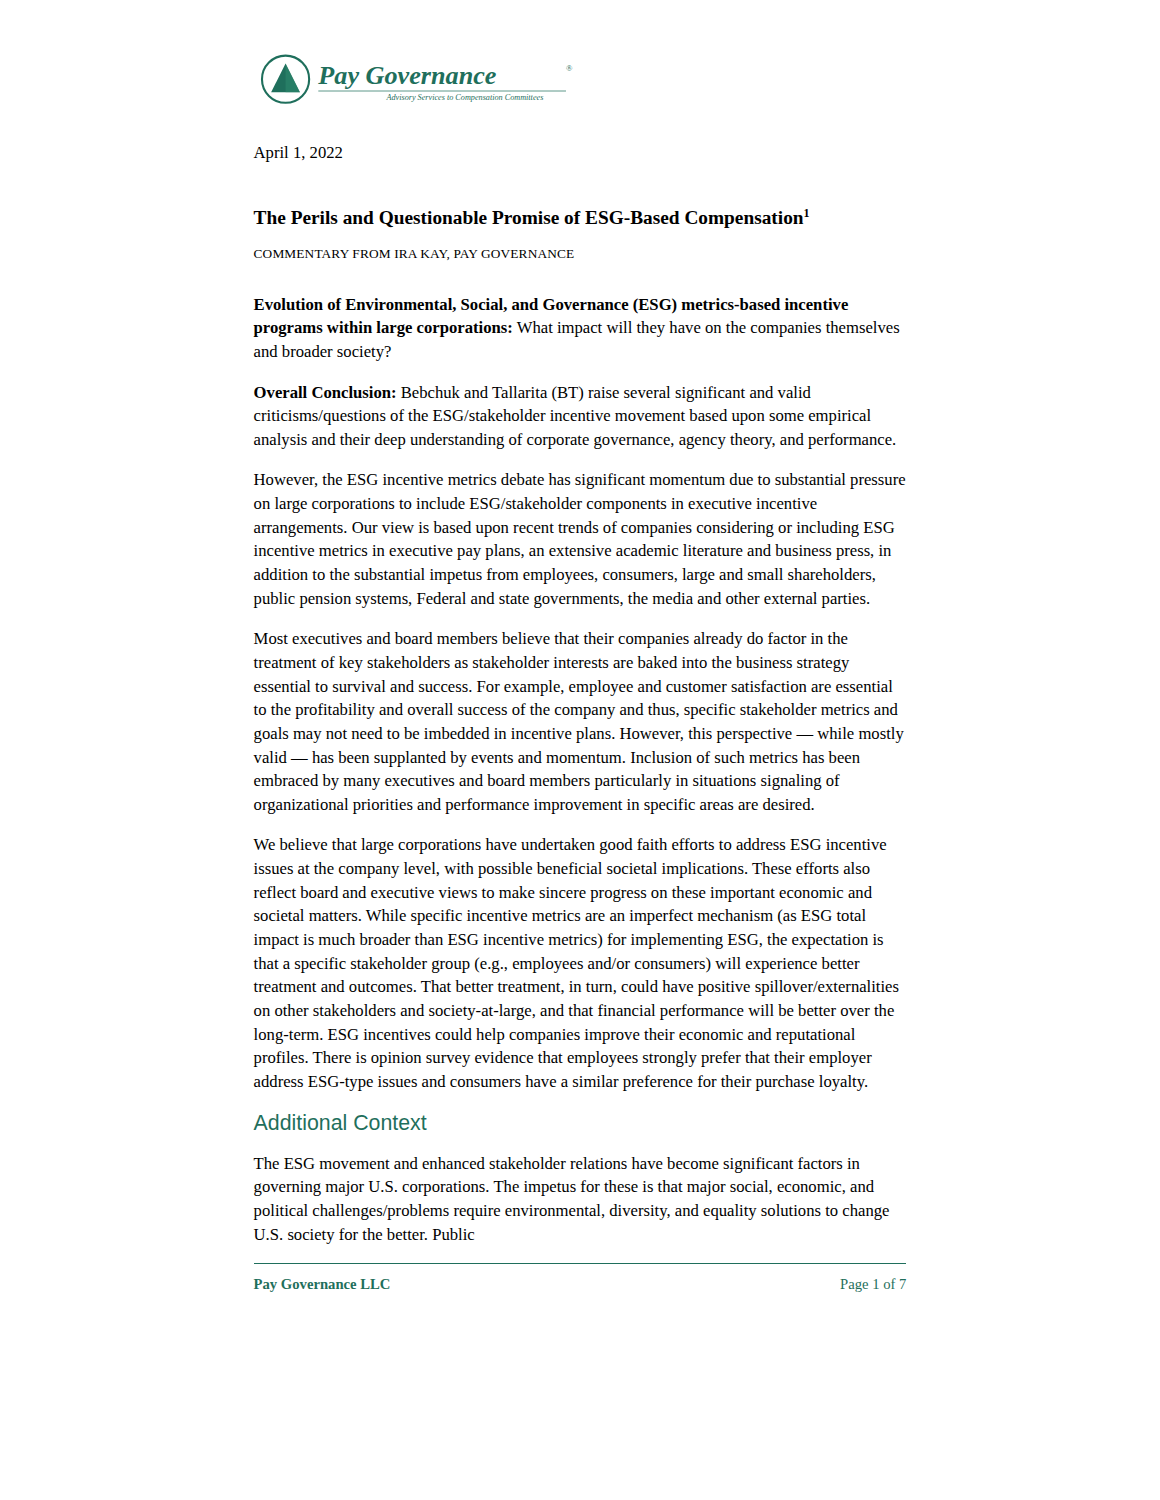Pay Governance ® Advisory Services to Compensation Committees
April 1, 2022
The Perils and Questionable Promise of ESG-Based Compensation1
COMMENTARY FROM IRA KAY, PAY GOVERNANCE
Evolution of Environmental, Social, and Governance (ESG) metrics-based incentive programs within large corporations: What impact will they have on the companies themselves and broader society?
Overall Conclusion: Bebchuk and Tallarita (BT) raise several significant and valid criticisms/questions of the ESG/stakeholder incentive movement based upon some empirical analysis and their deep understanding of corporate governance, agency theory, and performance.
However, the ESG incentive metrics debate has significant momentum due to substantial pressure on large corporations to include ESG/stakeholder components in executive incentive arrangements. Our view is based upon recent trends of companies considering or including ESG incentive metrics in executive pay plans, an extensive academic literature and business press, in addition to the substantial impetus from employees, consumers, large and small shareholders, public pension systems, Federal and state governments, the media and other external parties.
Most executives and board members believe that their companies already do factor in the treatment of key stakeholders as stakeholder interests are baked into the business strategy essential to survival and success. For example, employee and customer satisfaction are essential to the profitability and overall success of the company and thus, specific stakeholder metrics and goals may not need to be imbedded in incentive plans. However, this perspective — while mostly valid — has been supplanted by events and momentum. Inclusion of such metrics has been embraced by many executives and board members particularly in situations signaling of organizational priorities and performance improvement in specific areas are desired.
We believe that large corporations have undertaken good faith efforts to address ESG incentive issues at the company level, with possible beneficial societal implications. These efforts also reflect board and executive views to make sincere progress on these important economic and societal matters. While specific incentive metrics are an imperfect mechanism (as ESG total impact is much broader than ESG incentive metrics) for implementing ESG, the expectation is that a specific stakeholder group (e.g., employees and/or consumers) will experience better treatment and outcomes. That better treatment, in turn, could have positive spillover/externalities on other stakeholders and society-at-large, and that financial performance will be better over the long-term. ESG incentives could help companies improve their economic and reputational profiles. There is opinion survey evidence that employees strongly prefer that their employer address ESG-type issues and consumers have a similar preference for their purchase loyalty.
Additional Context
The ESG movement and enhanced stakeholder relations have become significant factors in governing major U.S. corporations. The impetus for these is that major social, economic, and political challenges/problems require environmental, diversity, and equality solutions to change U.S. society for the better. Public
Pay Governance LLC
Page 1 of 7